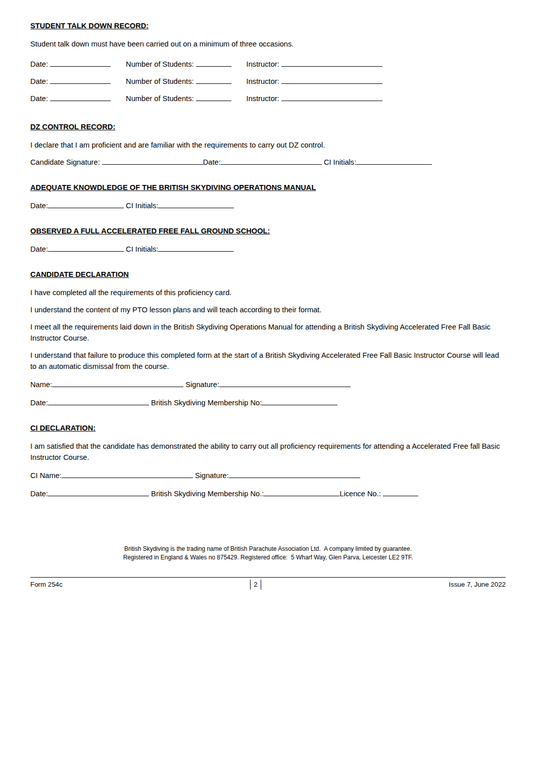Student Talk Down Record:
Student talk down must have been carried out on a minimum of three occasions.
| Date: | Number of Students: | Instructor: |
| Date: | Number of Students: | Instructor: |
| Date: | Number of Students: | Instructor: |
DZ Control Record:
I declare that I am proficient and are familiar with the requirements to carry out DZ control.
Candidate Signature: Date: CI Initials:
Adequate Knowdledge of the British Skydiving Operations Manual
Date: CI Initials:
Observed a Full Accelerated Free Fall Ground School:
Date: CI Initials:
Candidate Declaration
I have completed all the requirements of this proficiency card.
I understand the content of my PTO lesson plans and will teach according to their format.
I meet all the requirements laid down in the British Skydiving Operations Manual for attending a British Skydiving Accelerated Free Fall Basic Instructor Course.
I understand that failure to produce this completed form at the start of a British Skydiving Accelerated Free Fall Basic Instructor Course will lead to an automatic dismissal from the course.
Name: Signature:
Date: British Skydiving Membership No:
CI Declaration:
I am satisfied that the candidate has demonstrated the ability to carry out all proficiency requirements for attending a Accelerated Free fall Basic Instructor Course.
CI Name: Signature:
Date: British Skydiving Membership No.: Licence No.:
British Skydiving is the trading name of British Parachute Association Ltd. A company limited by guarantee.
Registered in England & Wales no 875429. Registered office: 5 Wharf Way, Glen Parva, Leicester LE2 9TF.
Form 254c 2 Issue 7, June 2022